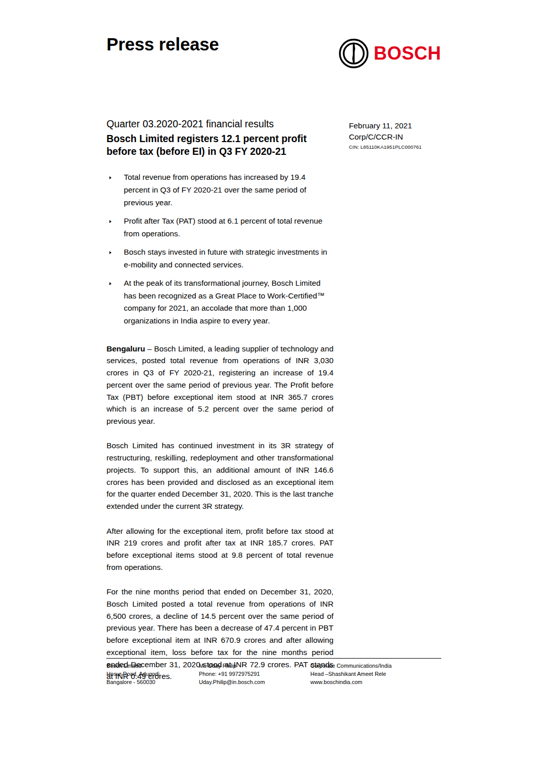Press release
BOSCH
Quarter 03.2020-2021 financial results
Bosch Limited registers 12.1 percent profit before tax (before EI) in Q3 FY 2020-21
February 11, 2021
Corp/C/CCR-IN
CIN: L85110KA1951PLC000761
Total revenue from operations has increased by 19.4 percent in Q3 of FY 2020-21 over the same period of previous year.
Profit after Tax (PAT) stood at 6.1 percent of total revenue from operations.
Bosch stays invested in future with strategic investments in e-mobility and connected services.
At the peak of its transformational journey, Bosch Limited has been recognized as a Great Place to Work-Certified™ company for 2021, an accolade that more than 1,000 organizations in India aspire to every year.
Bengaluru – Bosch Limited, a leading supplier of technology and services, posted total revenue from operations of INR 3,030 crores in Q3 of FY 2020-21, registering an increase of 19.4 percent over the same period of previous year. The Profit before Tax (PBT) before exceptional item stood at INR 365.7 crores which is an increase of 5.2 percent over the same period of previous year.
Bosch Limited has continued investment in its 3R strategy of restructuring, reskilling, redeployment and other transformational projects. To support this, an additional amount of INR 146.6 crores has been provided and disclosed as an exceptional item for the quarter ended December 31, 2020. This is the last tranche extended under the current 3R strategy.
After allowing for the exceptional item, profit before tax stood at INR 219 crores and profit after tax at INR 185.7 crores. PAT before exceptional items stood at 9.8 percent of total revenue from operations.
For the nine months period that ended on December 31, 2020, Bosch Limited posted a total revenue from operations of INR 6,500 crores, a decline of 14.5 percent over the same period of previous year. There has been a decrease of 47.4 percent in PBT before exceptional item at INR 670.9 crores and after allowing exceptional item, loss before tax for the nine months period ended December 31, 2020 stood at INR 72.9 crores. PAT stands at INR 0.49 crores.
Bosch Limited
Hosur Road, Adugodi
Bangalore - 560030
Mr. Uday Philip
Phone: +91 9972975291
Uday.Philip@in.bosch.com
Corporate Communications/India
Head –Shashikant Ameet Rele
www.boschindia.com